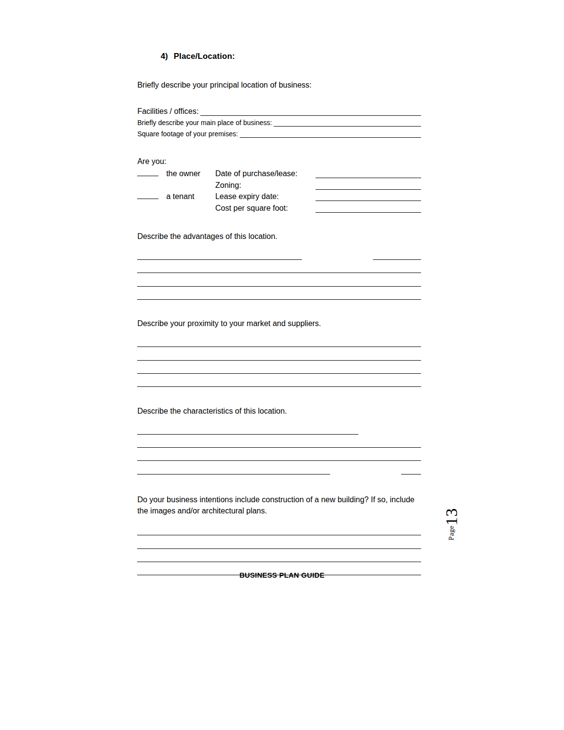4) Place/Location:
Briefly describe your principal location of business:
Facilities / offices:
Briefly describe your main place of business:
Square footage of your premises:
Are you:
| | the owner | Date of purchase/lease: | |
| | | Zoning: | |
| | a tenant | Lease expiry date: | |
| | | Cost per square foot: | |
Describe the advantages of this location.
Describe your proximity to your market and suppliers.
Describe the characteristics of this location.
Do your business intentions include construction of a new building? If so, include the images and/or architectural plans.
Page13
BUSINESS PLAN GUIDE